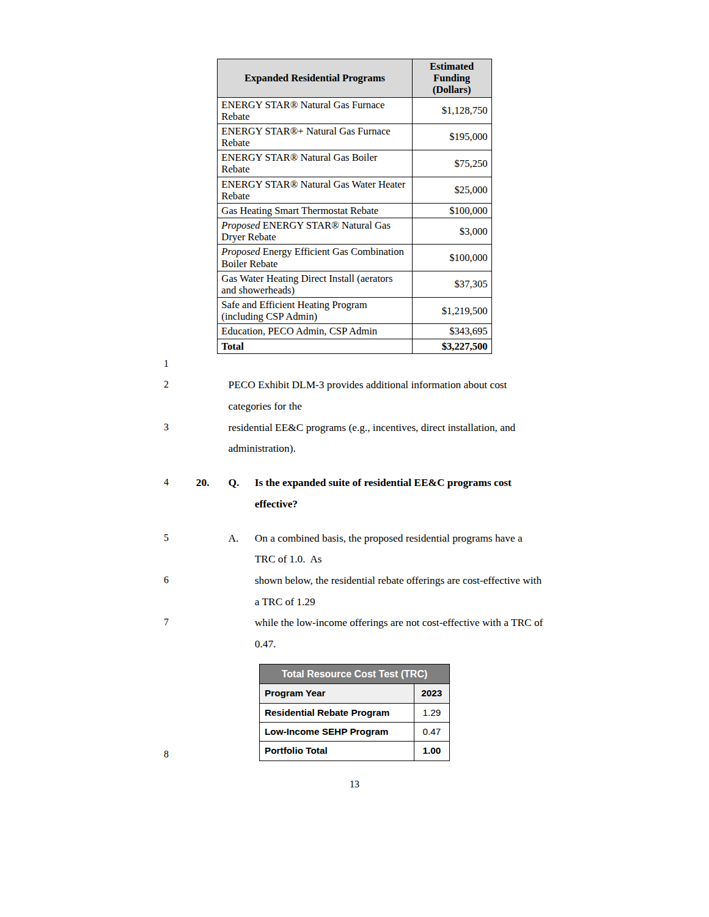| Expanded Residential Programs | Estimated Funding (Dollars) |
| --- | --- |
| ENERGY STAR® Natural Gas Furnace Rebate | $1,128,750 |
| ENERGY STAR®+ Natural Gas Furnace Rebate | $195,000 |
| ENERGY STAR® Natural Gas Boiler Rebate | $75,250 |
| ENERGY STAR® Natural Gas Water Heater Rebate | $25,000 |
| Gas Heating Smart Thermostat Rebate | $100,000 |
| Proposed ENERGY STAR® Natural Gas Dryer Rebate | $3,000 |
| Proposed Energy Efficient Gas Combination Boiler Rebate | $100,000 |
| Gas Water Heating Direct Install (aerators and showerheads) | $37,305 |
| Safe and Efficient Heating Program (including CSP Admin) | $1,219,500 |
| Education, PECO Admin, CSP Admin | $343,695 |
| Total | $3,227,500 |
1
2
PECO Exhibit DLM-3 provides additional information about cost categories for the
3
residential EE&C programs (e.g., incentives, direct installation, and administration).
4
20.
Q.
Is the expanded suite of residential EE&C programs cost effective?
5
A.
On a combined basis, the proposed residential programs have a TRC of 1.0. As
6
shown below, the residential rebate offerings are cost-effective with a TRC of 1.29
7
while the low-income offerings are not cost-effective with a TRC of 0.47.
| Total Resource Cost Test (TRC) |
| --- |
| Program Year | 2023 |
| Residential Rebate Program | 1.29 |
| Low-Income SEHP Program | 0.47 |
| Portfolio Total | 1.00 |
8
13